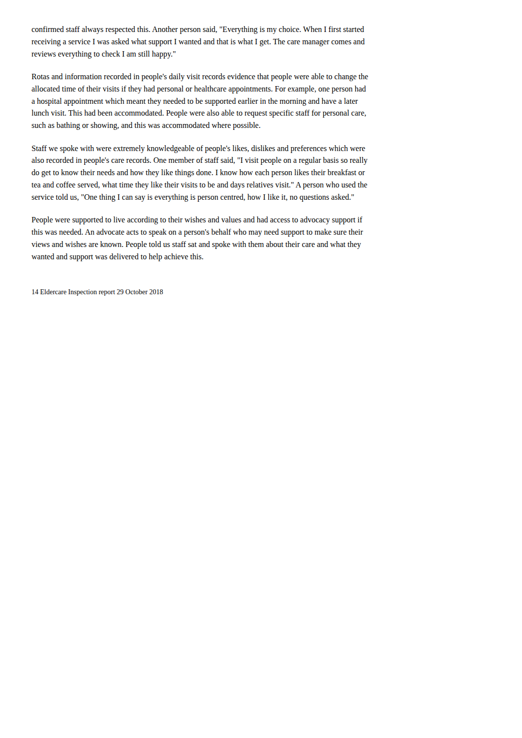confirmed staff always respected this. Another person said, "Everything is my choice. When I first started receiving a service I was asked what support I wanted and that is what I get. The care manager comes and reviews everything to check I am still happy."
Rotas and information recorded in people's daily visit records evidence that people were able to change the allocated time of their visits if they had personal or healthcare appointments. For example, one person had a hospital appointment which meant they needed to be supported earlier in the morning and have a later lunch visit. This had been accommodated. People were also able to request specific staff for personal care, such as bathing or showing, and this was accommodated where possible.
Staff we spoke with were extremely knowledgeable of people's likes, dislikes and preferences which were also recorded in people's care records. One member of staff said, "I visit people on a regular basis so really do get to know their needs and how they like things done. I know how each person likes their breakfast or tea and coffee served, what time they like their visits to be and days relatives visit." A person who used the service told us, "One thing I can say is everything is person centred, how I like it, no questions asked."
People were supported to live according to their wishes and values and had access to advocacy support if this was needed. An advocate acts to speak on a person's behalf who may need support to make sure their views and wishes are known. People told us staff sat and spoke with them about their care and what they wanted and support was delivered to help achieve this.
14 Eldercare Inspection report 29 October 2018